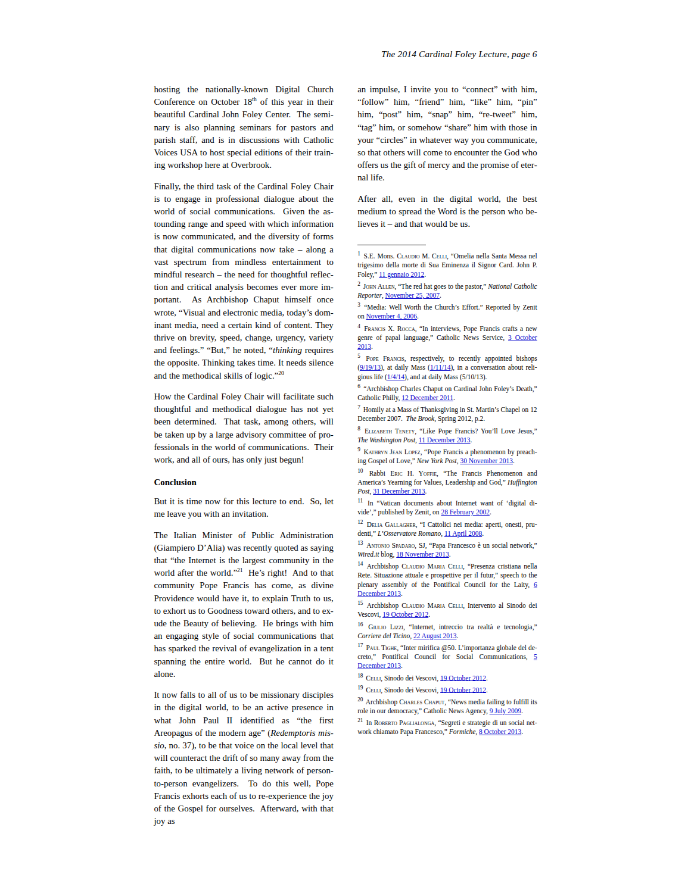The 2014 Cardinal Foley Lecture, page 6
hosting the nationally-known Digital Church Conference on October 18th of this year in their beautiful Cardinal John Foley Center. The seminary is also planning seminars for pastors and parish staff, and is in discussions with Catholic Voices USA to host special editions of their training workshop here at Overbrook.
Finally, the third task of the Cardinal Foley Chair is to engage in professional dialogue about the world of social communications. Given the astounding range and speed with which information is now communicated, and the diversity of forms that digital communications now take – along a vast spectrum from mindless entertainment to mindful research – the need for thoughtful reflection and critical analysis becomes ever more important. As Archbishop Chaput himself once wrote, “Visual and electronic media, today’s dominant media, need a certain kind of content. They thrive on brevity, speed, change, urgency, variety and feelings.” “But,” he noted, “thinking requires the opposite. Thinking takes time. It needs silence and the methodical skills of logic.”20
How the Cardinal Foley Chair will facilitate such thoughtful and methodical dialogue has not yet been determined. That task, among others, will be taken up by a large advisory committee of professionals in the world of communications. Their work, and all of ours, has only just begun!
Conclusion
But it is time now for this lecture to end. So, let me leave you with an invitation.
The Italian Minister of Public Administration (Giampiero D’Alia) was recently quoted as saying that “the Internet is the largest community in the world after the world.”21 He’s right! And to that community Pope Francis has come, as divine Providence would have it, to explain Truth to us, to exhort us to Goodness toward others, and to exude the Beauty of believing. He brings with him an engaging style of social communications that has sparked the revival of evangelization in a tent spanning the entire world. But he cannot do it alone.
It now falls to all of us to be missionary disciples in the digital world, to be an active presence in what John Paul II identified as “the first Areopagus of the modern age” (Redemptoris missio, no. 37), to be that voice on the local level that will counteract the drift of so many away from the faith, to be ultimately a living network of person-to-person evangelizers. To do this well, Pope Francis exhorts each of us to re-experience the joy of the Gospel for ourselves. Afterward, with that joy as
an impulse, I invite you to “connect” with him, “follow” him, “friend” him, “like” him, “pin” him, “post” him, “snap” him, “re-tweet” him, “tag” him, or somehow “share” him with those in your “circles” in whatever way you communicate, so that others will come to encounter the God who offers us the gift of mercy and the promise of eternal life.
After all, even in the digital world, the best medium to spread the Word is the person who believes it – and that would be us.
1 S.E. Mons. Claudio M. Celli, “Omelia nella Santa Messa nel trigesimo della morte di Sua Eminenza il Signor Card. John P. Foley,” 11 gennaio 2012.
2 John Allen, “The red hat goes to the pastor,” National Catholic Reporter, November 25, 2007.
3 “Media: Well Worth the Church’s Effort.” Reported by Zenit on November 4, 2006.
4 Francis X. Rocca, “In interviews, Pope Francis crafts a new genre of papal language,” Catholic News Service, 3 October 2013.
5 Pope Francis, respectively, to recently appointed bishops (9/19/13), at daily Mass (1/11/14), in a conversation about religious life (1/4/14), and at daily Mass (5/10/13).
6 “Archbishop Charles Chaput on Cardinal John Foley’s Death,” Catholic Philly, 12 December 2011.
7 Homily at a Mass of Thanksgiving in St. Martin’s Chapel on 12 December 2007. The Brook, Spring 2012, p.2.
8 Elizabeth Tenety, “Like Pope Francis? You’ll Love Jesus,” The Washington Post, 11 December 2013.
9 Kathryn Jean Lopez, “Pope Francis a phenomenon by preaching Gospel of Love,” New York Post, 30 November 2013.
10 Rabbi Eric H. Yoffie, “The Francis Phenomenon and America’s Yearning for Values, Leadership and God,” Huffington Post, 31 December 2013.
11 In “Vatican documents about Internet want of ‘digital divide’,” published by Zenit, on 28 February 2002.
12 Delia Gallagher, “I Cattolici nei media: aperti, onesti, prudenti,” L’Osservatore Romano, 11 April 2008.
13 Antonio Spadaro, SJ, “Papa Francesco è un social network,” Wired.it blog, 18 November 2013.
14 Archbishop Claudio Maria Celli, “Presenza cristiana nella Rete. Situazione attuale e prospettive per il futur,” speech to the plenary assembly of the Pontifical Council for the Laity, 6 December 2013.
15 Archbishop Claudio Maria Celli, Intervento al Sinodo dei Vescovi, 19 October 2012.
16 Giulio Lizzi, “Internet, intreccio tra realtà e tecnologia,” Corriere del Ticino, 22 August 2013.
17 Paul Tighe, “Inter mirifica @50. L’importanza globale del decreto,” Pontifical Council for Social Communications, 5 December 2013.
18 Celli, Sinodo dei Vescovi, 19 October 2012.
19 Celli, Sinodo dei Vescovi, 19 October 2012.
20 Archbishop Charles Chaput, “News media failing to fulfill its role in our democracy,” Catholic News Agency, 9 July 2009.
21 In Roberto Paglialonga, “Segreti e strategie di un social network chiamato Papa Francesco,” Formiche, 8 October 2013.